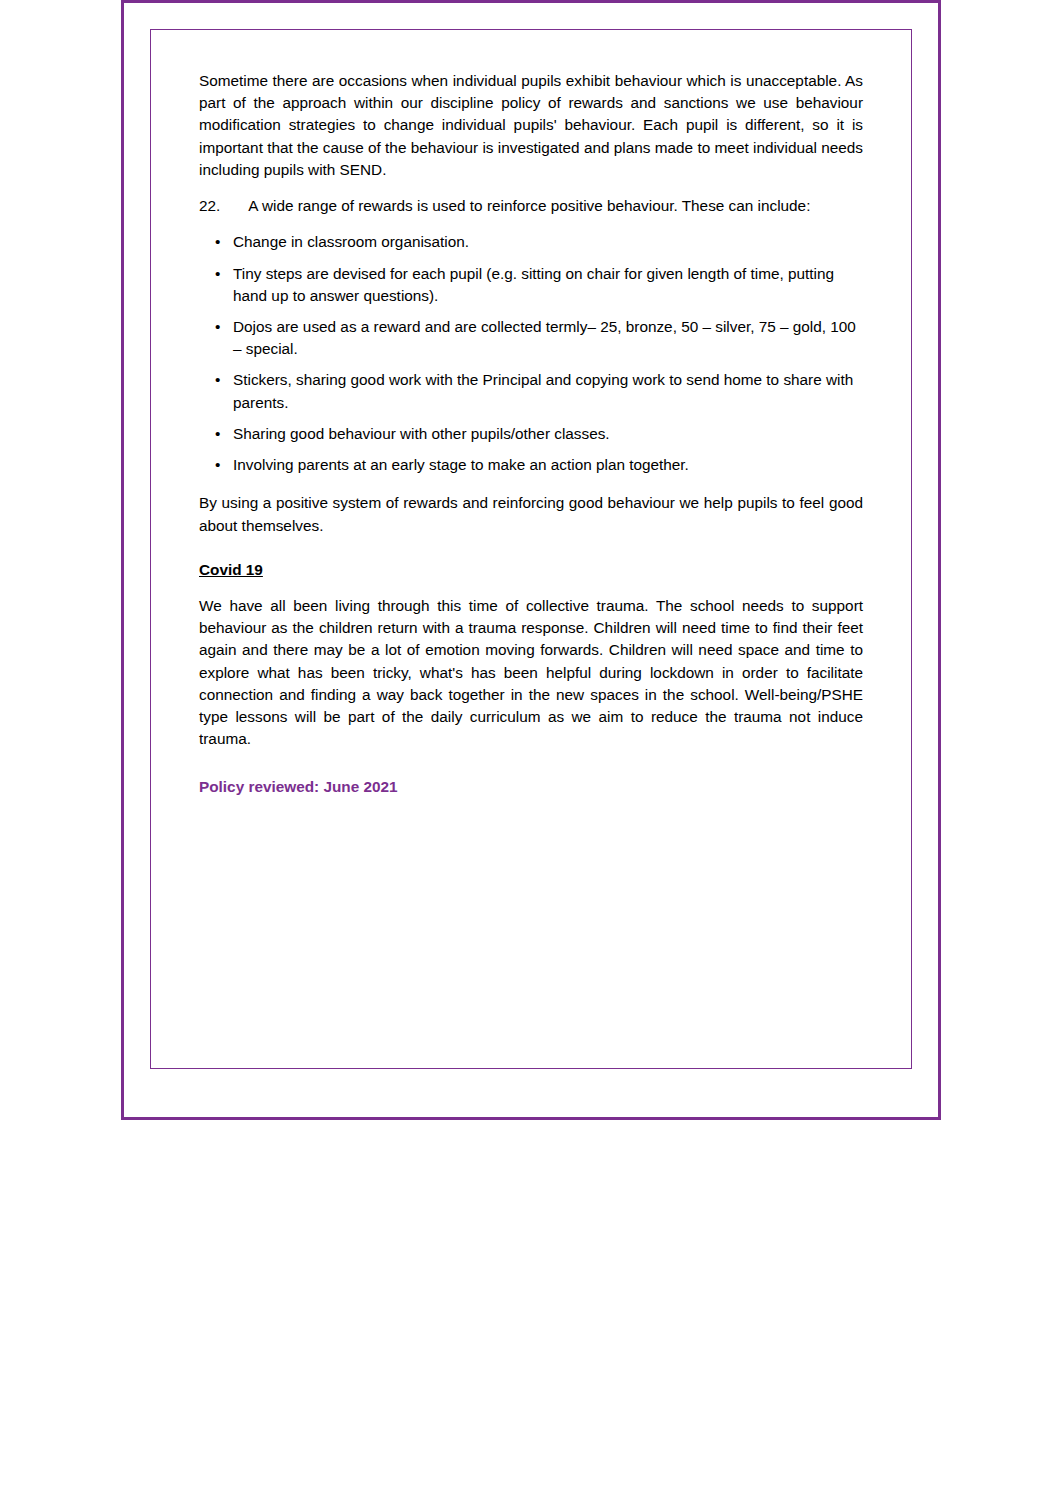Sometime there are occasions when individual pupils exhibit behaviour which is unacceptable. As part of the approach within our discipline policy of rewards and sanctions we use behaviour modification strategies to change individual pupils' behaviour. Each pupil is different, so it is important that the cause of the behaviour is investigated and plans made to meet individual needs including pupils with SEND.
22.
A wide range of rewards is used to reinforce positive behaviour. These can include:
Change in classroom organisation.
Tiny steps are devised for each pupil (e.g. sitting on chair for given length of time, putting hand up to answer questions).
Dojos are used as a reward and are collected termly– 25, bronze, 50 – silver, 75 – gold, 100 – special.
Stickers, sharing good work with the Principal and copying work to send home to share with parents.
Sharing good behaviour with other pupils/other classes.
Involving parents at an early stage to make an action plan together.
By using a positive system of rewards and reinforcing good behaviour we help pupils to feel good about themselves.
Covid 19
We have all been living through this time of collective trauma. The school needs to support behaviour as the children return with a trauma response. Children will need time to find their feet again and there may be a lot of emotion moving forwards. Children will need space and time to explore what has been tricky, what's has been helpful during lockdown in order to facilitate connection and finding a way back together in the new spaces in the school. Well-being/PSHE type lessons will be part of the daily curriculum as we aim to reduce the trauma not induce trauma.
Policy reviewed: June 2021